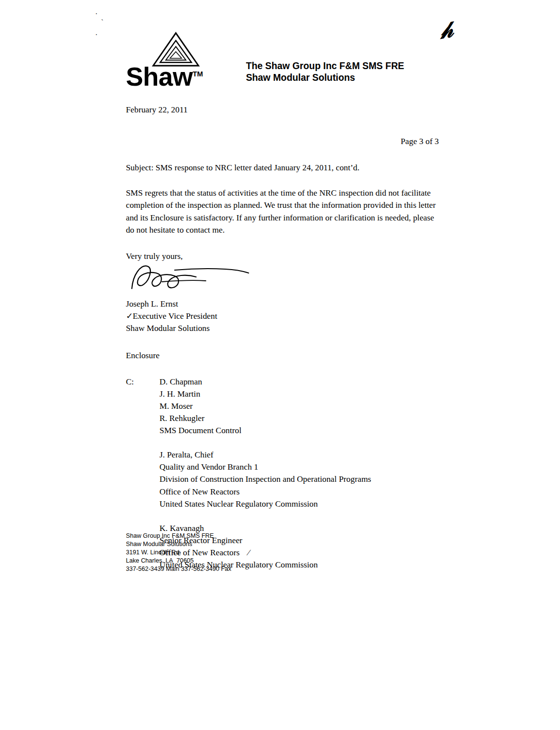. ` .
𝒽
ShawTM
The Shaw Group Inc F&M SMS FRE
Shaw Modular Solutions
February 22, 2011
Page 3 of 3
Subject: SMS response to NRC letter dated January 24, 2011, cont’d.
SMS regrets that the status of activities at the time of the NRC inspection did not facilitate completion of the inspection as planned. We trust that the information provided in this letter and its Enclosure is satisfactory. If any further information or clarification is needed, please do not hesitate to contact me.
Very truly yours,
Joseph L. Ernst
✓Executive Vice President
Shaw Modular Solutions
Enclosure
C:
D. Chapman
J. H. Martin
M. Moser
R. Rehkugler
SMS Document Control
J. Peralta, Chief
Quality and Vendor Branch 1
Division of Construction Inspection and Operational Programs
Office of New Reactors
United States Nuclear Regulatory Commission
K. Kavanagh
Senior Reactor Engineer
Office of New Reactors ∕
United States Nuclear Regulatory Commission
Shaw Group Inc F&M SMS FRE
Shaw Modular Solutions
3191 W. Lincoln Rd.
Lake Charles, LA 70605
337-562-3439 Main 337-562-3490 Fax